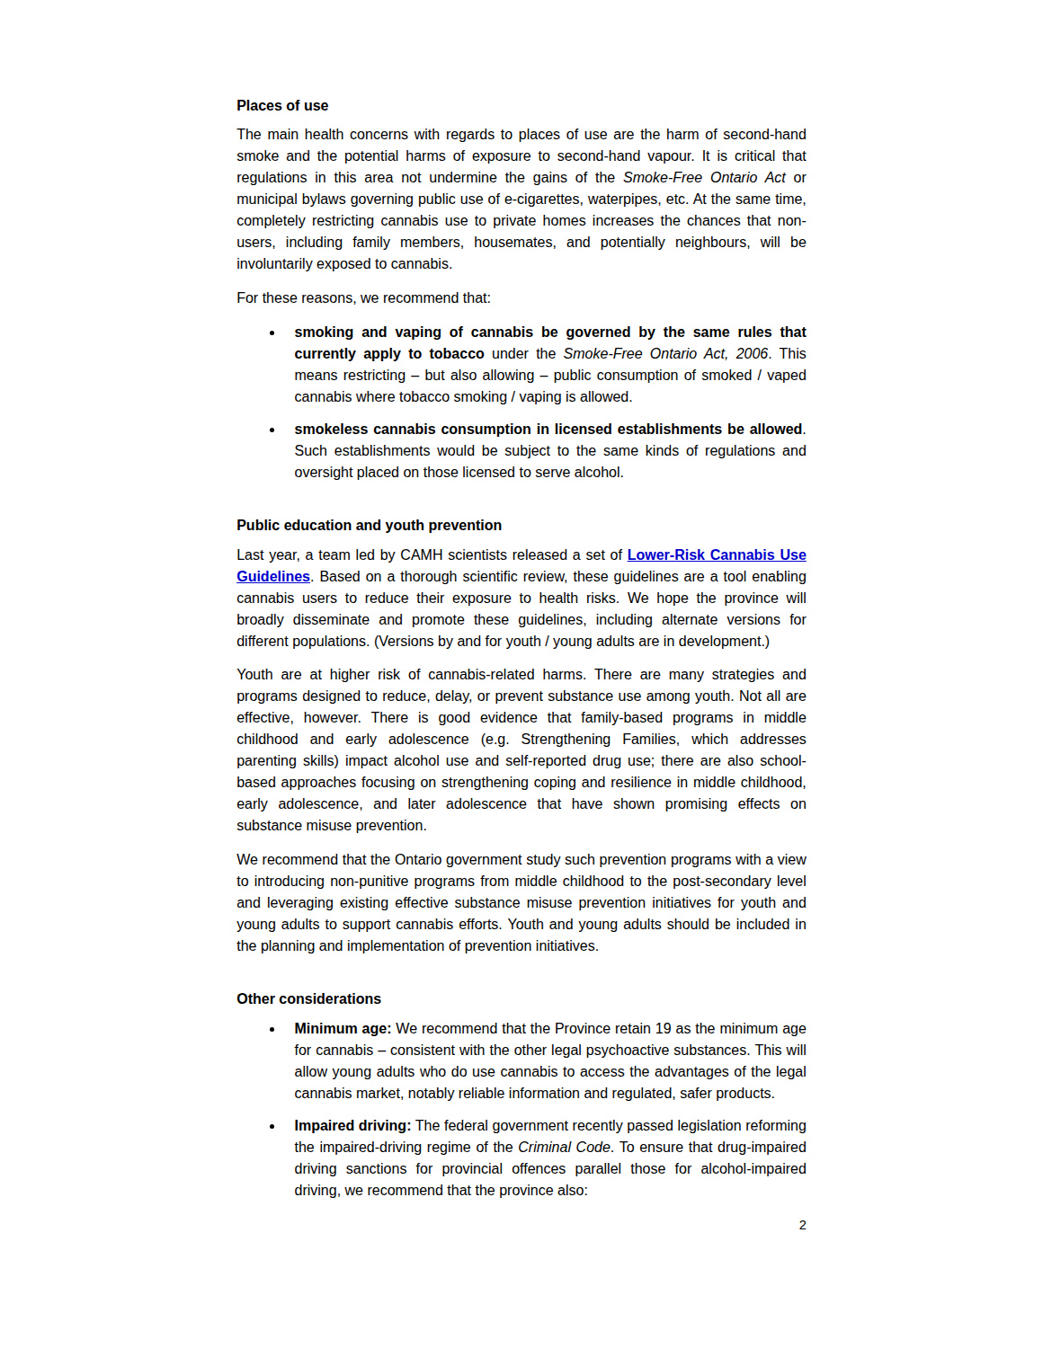Places of use
The main health concerns with regards to places of use are the harm of second-hand smoke and the potential harms of exposure to second-hand vapour. It is critical that regulations in this area not undermine the gains of the Smoke-Free Ontario Act or municipal bylaws governing public use of e-cigarettes, waterpipes, etc. At the same time, completely restricting cannabis use to private homes increases the chances that non-users, including family members, housemates, and potentially neighbours, will be involuntarily exposed to cannabis.
For these reasons, we recommend that:
smoking and vaping of cannabis be governed by the same rules that currently apply to tobacco under the Smoke-Free Ontario Act, 2006. This means restricting – but also allowing – public consumption of smoked / vaped cannabis where tobacco smoking / vaping is allowed.
smokeless cannabis consumption in licensed establishments be allowed. Such establishments would be subject to the same kinds of regulations and oversight placed on those licensed to serve alcohol.
Public education and youth prevention
Last year, a team led by CAMH scientists released a set of Lower-Risk Cannabis Use Guidelines. Based on a thorough scientific review, these guidelines are a tool enabling cannabis users to reduce their exposure to health risks. We hope the province will broadly disseminate and promote these guidelines, including alternate versions for different populations. (Versions by and for youth / young adults are in development.)
Youth are at higher risk of cannabis-related harms. There are many strategies and programs designed to reduce, delay, or prevent substance use among youth. Not all are effective, however. There is good evidence that family-based programs in middle childhood and early adolescence (e.g. Strengthening Families, which addresses parenting skills) impact alcohol use and self-reported drug use; there are also school-based approaches focusing on strengthening coping and resilience in middle childhood, early adolescence, and later adolescence that have shown promising effects on substance misuse prevention.
We recommend that the Ontario government study such prevention programs with a view to introducing non-punitive programs from middle childhood to the post-secondary level and leveraging existing effective substance misuse prevention initiatives for youth and young adults to support cannabis efforts. Youth and young adults should be included in the planning and implementation of prevention initiatives.
Other considerations
Minimum age: We recommend that the Province retain 19 as the minimum age for cannabis – consistent with the other legal psychoactive substances. This will allow young adults who do use cannabis to access the advantages of the legal cannabis market, notably reliable information and regulated, safer products.
Impaired driving: The federal government recently passed legislation reforming the impaired-driving regime of the Criminal Code. To ensure that drug-impaired driving sanctions for provincial offences parallel those for alcohol-impaired driving, we recommend that the province also:
2